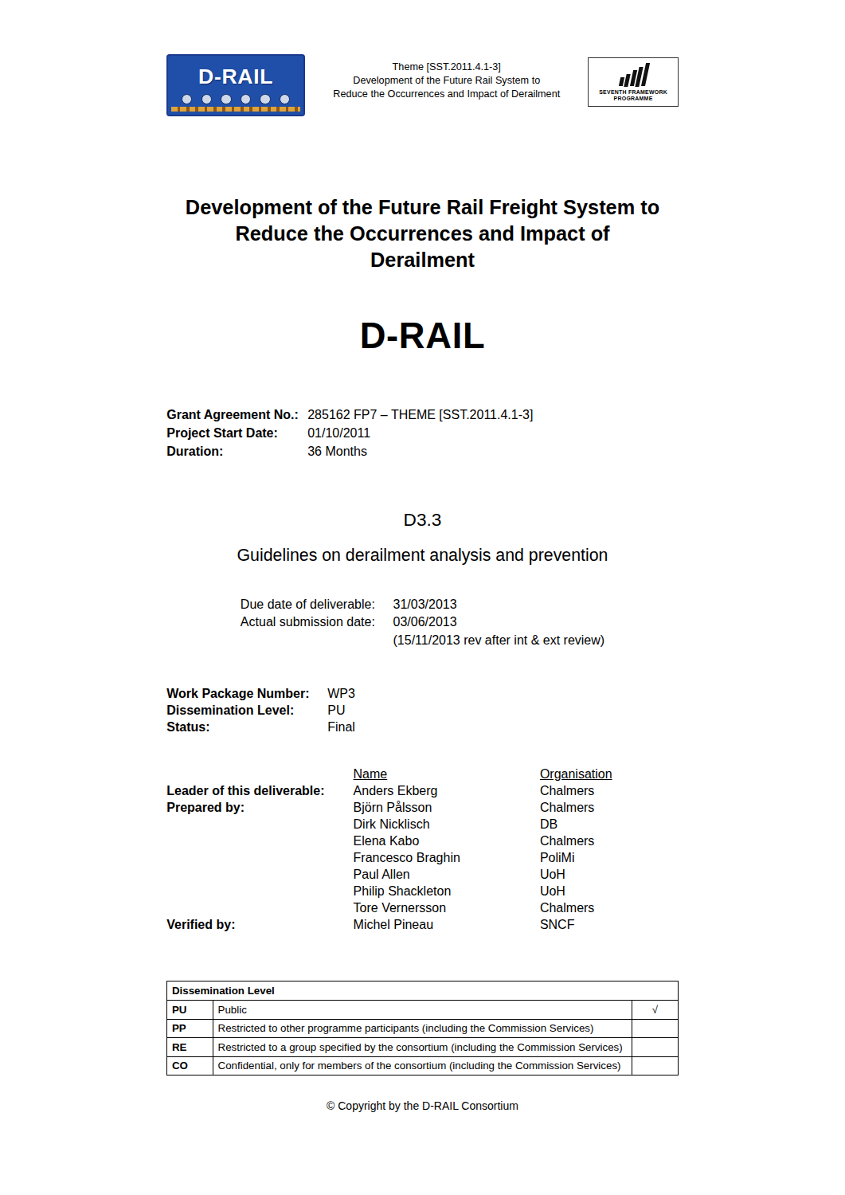D-RAIL
Theme [SST.2011.4.1-3]
Development of the Future Rail System to
Reduce the Occurrences and Impact of Derailment
SEVENTH FRAMEWORK
PROGRAMME
Development of the Future Rail Freight System to Reduce the Occurrences and Impact of Derailment
D-RAIL
| Grant Agreement No.: | 285162 FP7 – THEME [SST.2011.4.1-3] |
| Project Start Date: | 01/10/2011 |
| Duration: | 36 Months |
D3.3
Guidelines on derailment analysis and prevention
| Due date of deliverable: | 31/03/2013 |
| Actual submission date: | 03/06/2013 |
| | (15/11/2013 rev after int & ext review) |
| Work Package Number: | WP3 |
| Dissemination Level: | PU |
| Status: | Final |
| | Name | Organisation |
| Leader of this deliverable: | Anders Ekberg | Chalmers |
| Prepared by: | Björn Pålsson | Chalmers |
| | Dirk Nicklisch | DB |
| | Elena Kabo | Chalmers |
| | Francesco Braghin | PoliMi |
| | Paul Allen | UoH |
| | Philip Shackleton | UoH |
| | Tore Vernersson | Chalmers |
| Verified by: | Michel Pineau | SNCF |
| Dissemination Level |
| PU | Public | √ |
| PP | Restricted to other programme participants (including the Commission Services) | |
| RE | Restricted to a group specified by the consortium (including the Commission Services) | |
| CO | Confidential, only for members of the consortium (including the Commission Services) | |
© Copyright by the D-RAIL Consortium